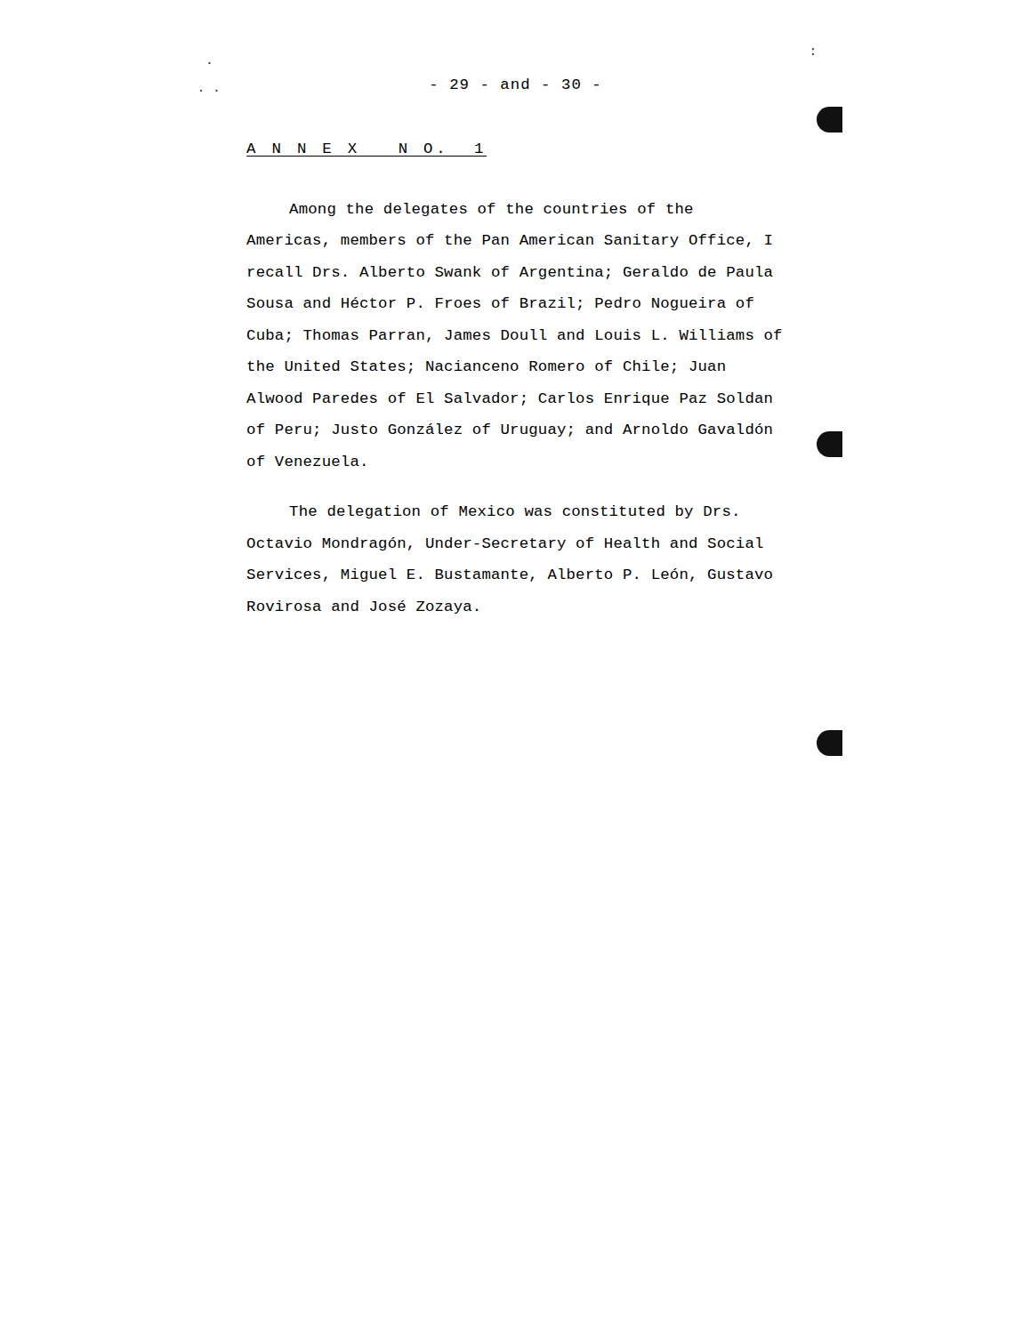.
. .
:
- 29 - and - 30 -
A N N E X N O. 1
Among the delegates of the countries of the Americas, members of the Pan American Sanitary Office, I recall Drs. Alberto Swank of Argentina; Geraldo de Paula Sousa and Héctor P. Froes of Brazil; Pedro Nogueira of Cuba; Thomas Parran, James Doull and Louis L. Williams of the United States; Nacianceno Romero of Chile; Juan Alwood Paredes of El Salvador; Carlos Enrique Paz Soldan of Peru; Justo González of Uruguay; and Arnoldo Gavaldón of Venezuela.
The delegation of Mexico was constituted by Drs. Octavio Mondragón, Under-Secretary of Health and Social Services, Miguel E. Bustamante, Alberto P. León, Gustavo Rovirosa and José Zozaya.